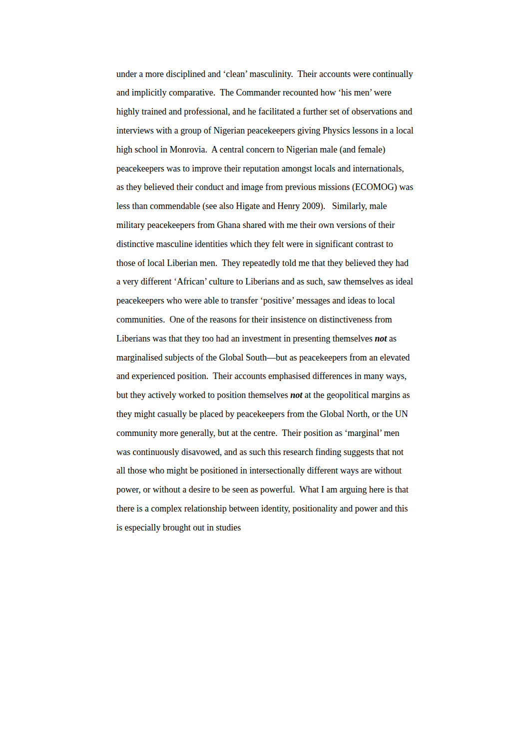under a more disciplined and ‘clean’ masculinity. Their accounts were continually and implicitly comparative. The Commander recounted how ‘his men’ were highly trained and professional, and he facilitated a further set of observations and interviews with a group of Nigerian peacekeepers giving Physics lessons in a local high school in Monrovia. A central concern to Nigerian male (and female) peacekeepers was to improve their reputation amongst locals and internationals, as they believed their conduct and image from previous missions (ECOMOG) was less than commendable (see also Higate and Henry 2009). Similarly, male military peacekeepers from Ghana shared with me their own versions of their distinctive masculine identities which they felt were in significant contrast to those of local Liberian men. They repeatedly told me that they believed they had a very different ‘African’ culture to Liberians and as such, saw themselves as ideal peacekeepers who were able to transfer ‘positive’ messages and ideas to local communities. One of the reasons for their insistence on distinctiveness from Liberians was that they too had an investment in presenting themselves not as marginalised subjects of the Global South—but as peacekeepers from an elevated and experienced position. Their accounts emphasised differences in many ways, but they actively worked to position themselves not at the geopolitical margins as they might casually be placed by peacekeepers from the Global North, or the UN community more generally, but at the centre. Their position as ‘marginal’ men was continuously disavowed, and as such this research finding suggests that not all those who might be positioned in intersectionally different ways are without power, or without a desire to be seen as powerful. What I am arguing here is that there is a complex relationship between identity, positionality and power and this is especially brought out in studies